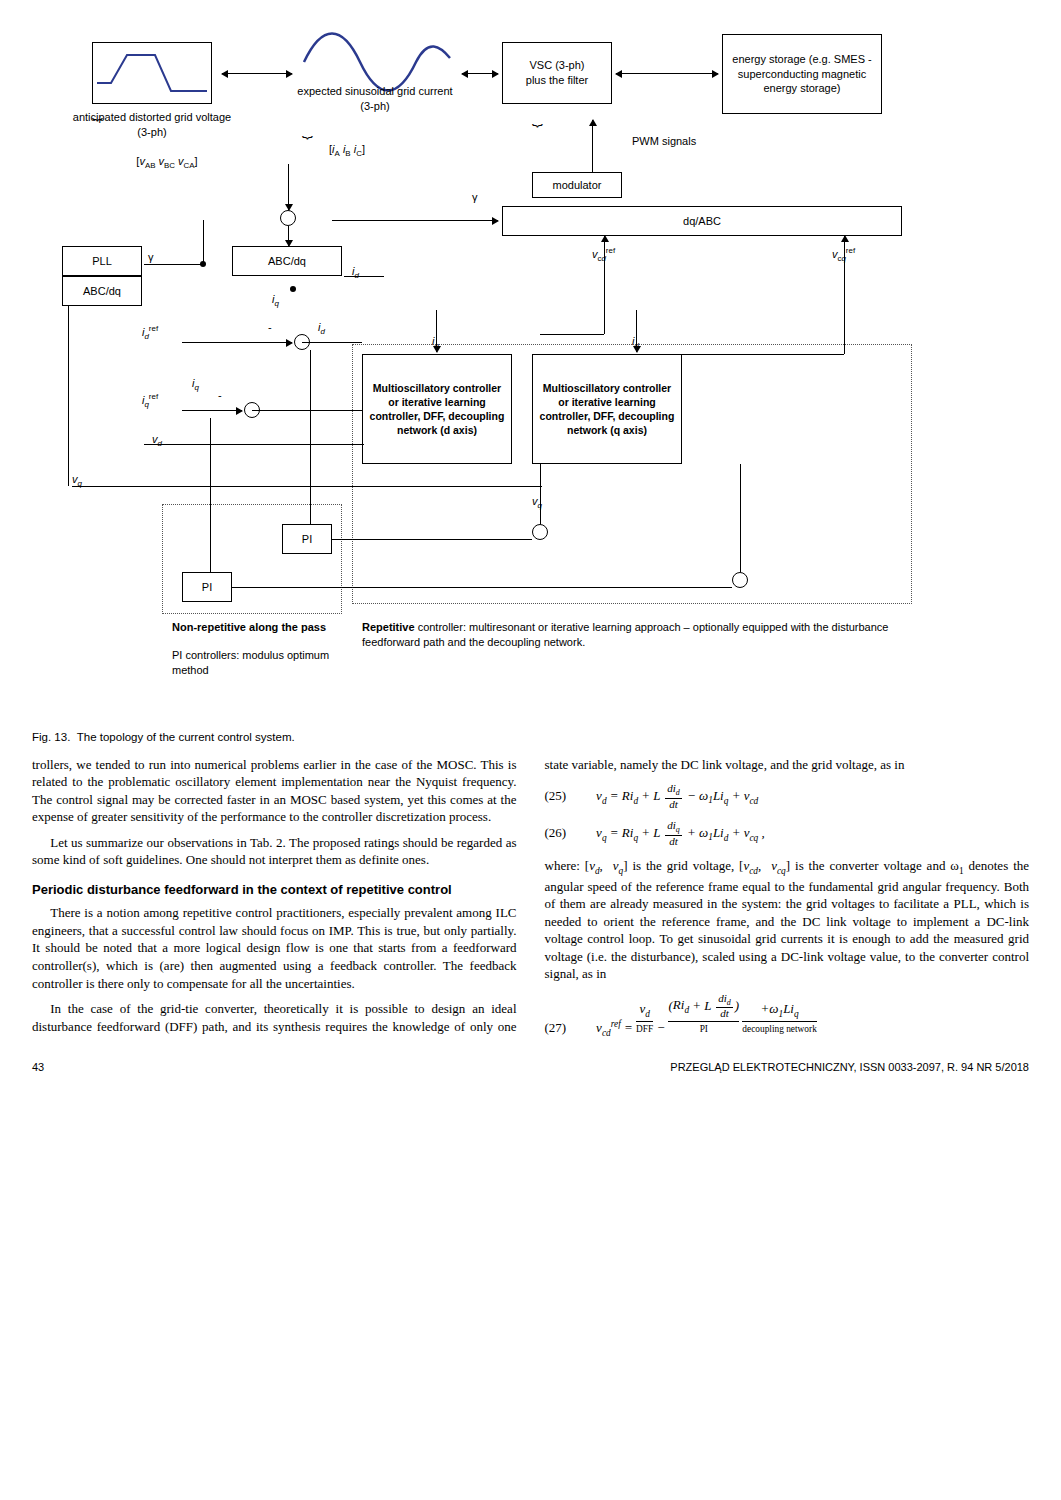VSC (3-ph)
plus the filter
energy storage (e.g. SMES - superconducting magnetic energy storage)
anticipated distorted grid voltage (3-ph)
expected sinusoidal grid current (3-ph)
PWM signals
modulator
[vAB vBC vCA]
[iA iB iC]
⏟
⏟
⏟
dq/ABC
γ
PLL
ABC/dq
γ
ABC/dq
id
iq
idref
-
id
iqref
-
iq
vd
vq
vd
vq
Multioscillatory controller or iterative learning controller, DFF, decoupling network (d axis)
Multioscillatory controller or iterative learning controller, DFF, decoupling network (q axis)
iq
id
vcdref
vcqref
PI
PI
Non-repetitive along the pass
PI controllers: modulus optimum method
Repetitive controller: multiresonant or iterative learning approach – optionally equipped with the disturbance feedforward path and the decoupling network.
Fig. 13. The topology of the current control system.
trollers, we tended to run into numerical problems earlier in the case of the MOSC. This is related to the problematic oscillatory element implementation near the Nyquist frequency. The control signal may be corrected faster in an MOSC based system, yet this comes at the expense of greater sensitivity of the performance to the controller discretization process.
Let us summarize our observations in Tab. 2. The proposed ratings should be regarded as some kind of soft guidelines. One should not interpret them as definite ones.
Periodic disturbance feedforward in the context of repetitive control
There is a notion among repetitive control practitioners, especially prevalent among ILC engineers, that a successful control law should focus on IMP. This is true, but only partially. It should be noted that a more logical design flow is one that starts from a feedforward controller(s), which is (are) then augmented using a feedback controller. The feedback controller is there only to compensate for all the uncertainties.
In the case of the grid-tie converter, theoretically it is possible to design an ideal disturbance feedforward (DFF) path, and its synthesis requires the knowledge of only one state variable, namely the DC link voltage, and the grid voltage, as in
(25) vd = Rid + L did dt − ω1Liq + vcd
(26) vq = Riq + L diq dt + ω1Lid + vcq ,
where: [vd, vq] is the grid voltage, [vcd, vcq] is the converter voltage and ω1 denotes the angular speed of the reference frame equal to the fundamental grid angular frequency. Both of them are already measured in the system: the grid voltages to facilitate a PLL, which is needed to orient the reference frame, and the DC link voltage to implement a DC-link voltage control loop. To get sinusoidal grid currents it is enough to add the measured grid voltage (i.e. the disturbance), scaled using a DC-link voltage value, to the converter control signal, as in
(27) vcdref = vd DFF − (Rid + L did dt)PI +ω1Liq decoupling network
43 PRZEGLĄD ELEKTROTECHNICZNY, ISSN 0033-2097, R. 94 NR 5/2018